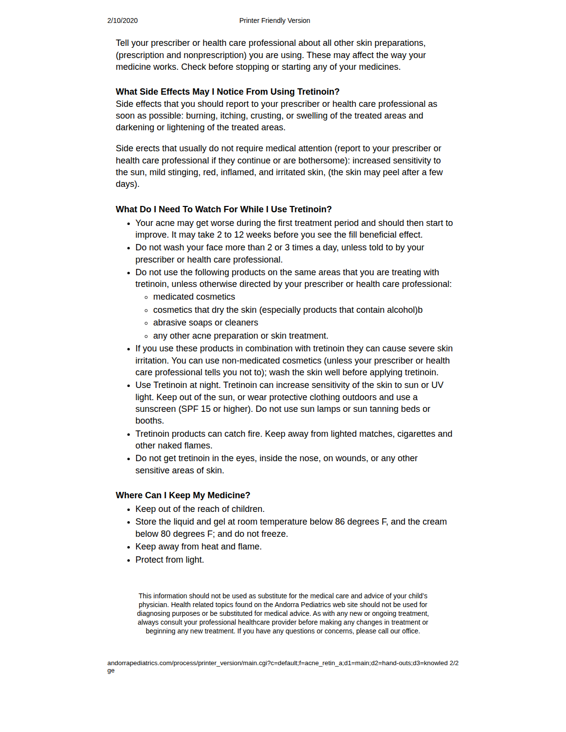2/10/2020
Printer Friendly Version
Tell your prescriber or health care professional about all other skin preparations, (prescription and nonprescription) you are using. These may affect the way your medicine works. Check before stopping or starting any of your medicines.
What Side Effects May I Notice From Using Tretinoin?
Side effects that you should report to your prescriber or health care professional as soon as possible: burning, itching, crusting, or swelling of the treated areas and darkening or lightening of the treated areas.
Side erects that usually do not require medical attention (report to your prescriber or health care professional if they continue or are bothersome): increased sensitivity to the sun, mild stinging, red, inflamed, and irritated skin, (the skin may peel after a few days).
What Do I Need To Watch For While I Use Tretinoin?
Your acne may get worse during the first treatment period and should then start to improve. It may take 2 to 12 weeks before you see the fill beneficial effect.
Do not wash your face more than 2 or 3 times a day, unless told to by your prescriber or health care professional.
Do not use the following products on the same areas that you are treating with tretinoin, unless otherwise directed by your prescriber or health care professional:
medicated cosmetics
cosmetics that dry the skin (especially products that contain alcohol)b
abrasive soaps or cleaners
any other acne preparation or skin treatment.
If you use these products in combination with tretinoin they can cause severe skin irritation. You can use non-medicated cosmetics (unless your prescriber or health care professional tells you not to); wash the skin well before applying tretinoin.
Use Tretinoin at night. Tretinoin can increase sensitivity of the skin to sun or UV light. Keep out of the sun, or wear protective clothing outdoors and use a sunscreen (SPF 15 or higher). Do not use sun lamps or sun tanning beds or booths.
Tretinoin products can catch fire. Keep away from lighted matches, cigarettes and other naked flames.
Do not get tretinoin in the eyes, inside the nose, on wounds, or any other sensitive areas of skin.
Where Can I Keep My Medicine?
Keep out of the reach of children.
Store the liquid and gel at room temperature below 86 degrees F, and the cream below 80 degrees F; and do not freeze.
Keep away from heat and flame.
Protect from light.
This information should not be used as substitute for the medical care and advice of your child’s physician. Health related topics found on the Andorra Pediatrics web site should not be used for diagnosing purposes or be substituted for medical advice. As with any new or ongoing treatment, always consult your professional healthcare provider before making any changes in treatment or beginning any new treatment. If you have any questions or concerns, please call our office.
andorrapediatrics.com/process/printer_version/main.cgi?c=default;f=acne_retin_a;d1=main;d2=hand-outs;d3=knowledge
2/2